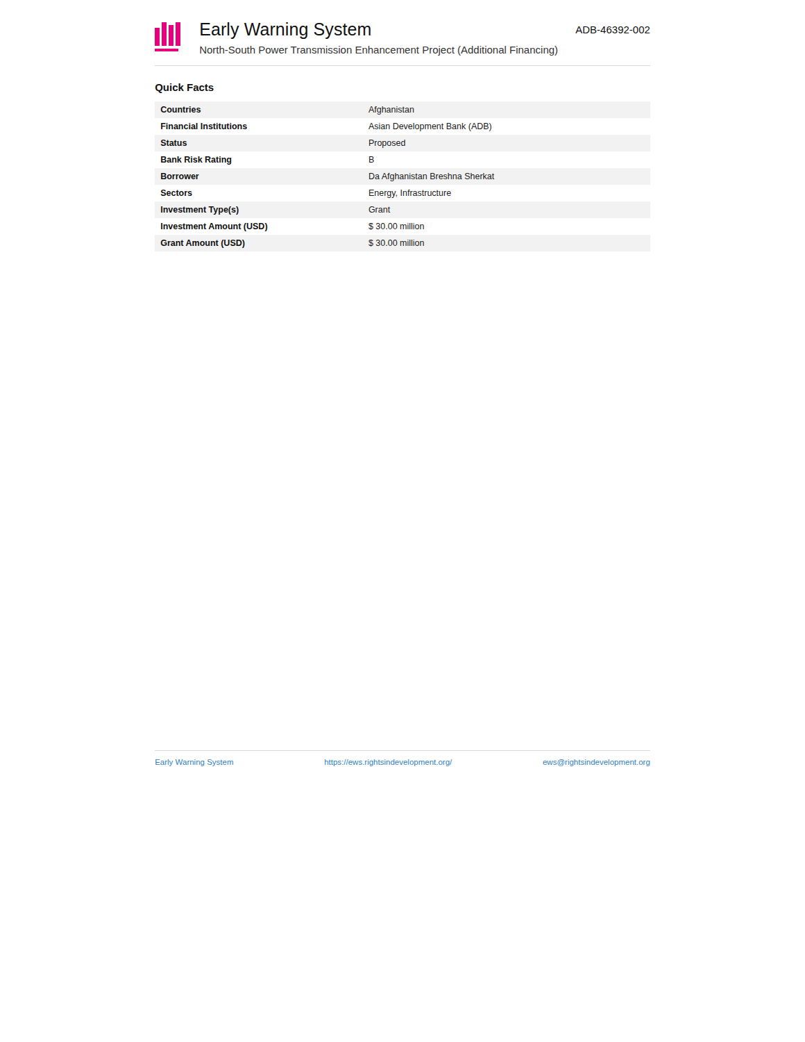Early Warning System
North-South Power Transmission Enhancement Project (Additional Financing)
ADB-46392-002
Quick Facts
| Countries | Afghanistan |
| Financial Institutions | Asian Development Bank (ADB) |
| Status | Proposed |
| Bank Risk Rating | B |
| Borrower | Da Afghanistan Breshna Sherkat |
| Sectors | Energy, Infrastructure |
| Investment Type(s) | Grant |
| Investment Amount (USD) | $ 30.00 million |
| Grant Amount (USD) | $ 30.00 million |
Early Warning System
https://ews.rightsindevelopment.org/
ews@rightsindevelopment.org